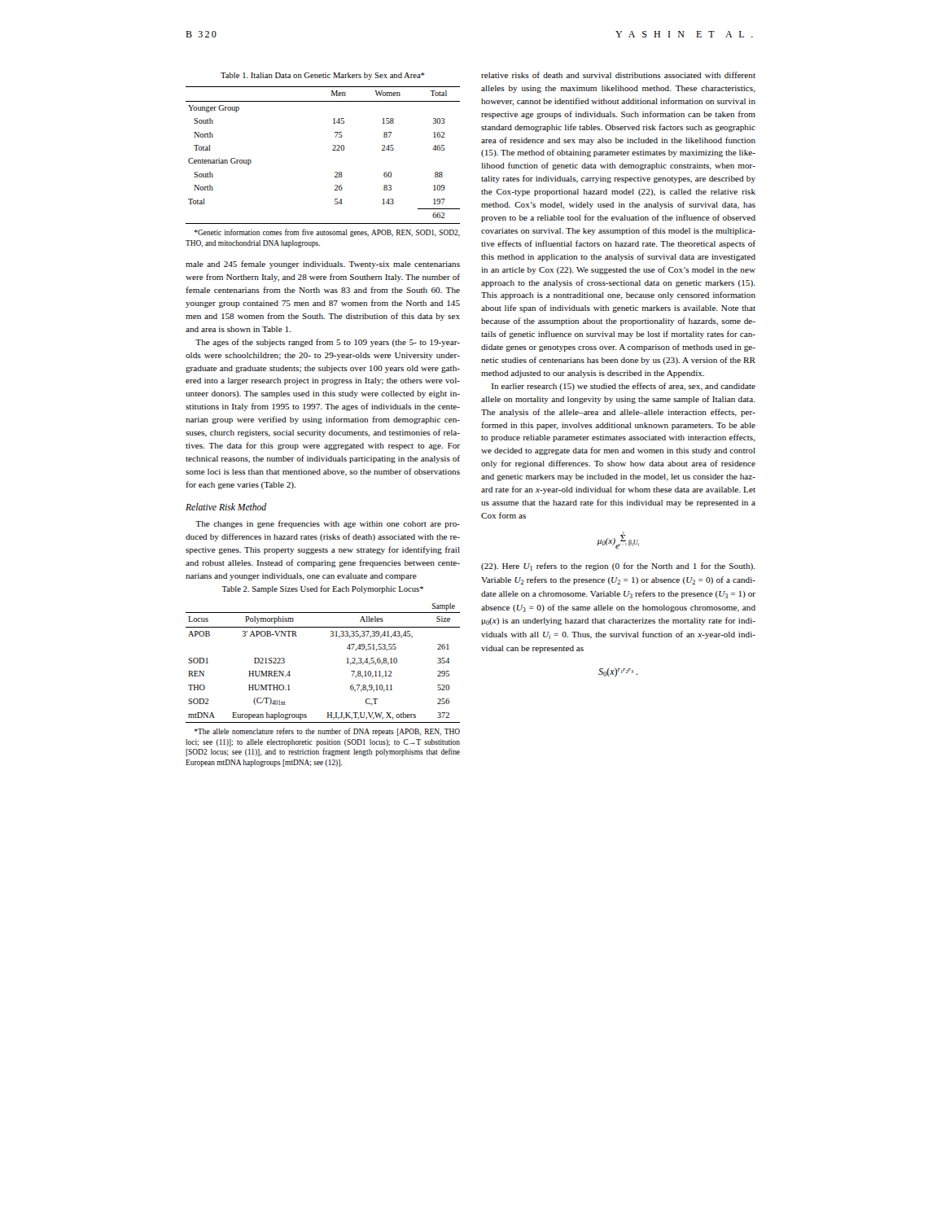B 320 Y A S H I N E T A L .
Table 1. Italian Data on Genetic Markers by Sex and Area*
| | Men | Women | Total |
| --- | --- | --- | --- |
| Younger Group | | | |
| South | 145 | 158 | 303 |
| North | 75 | 87 | 162 |
| Total | 220 | 245 | 465 |
| Centenarian Group | | | |
| South | 28 | 60 | 88 |
| North | 26 | 83 | 109 |
| Total | 54 | 143 | 197 |
| | | | 662 |
*Genetic information comes from five autosomal genes, APOB, REN, SOD1, SOD2, THO, and mitochondrial DNA haplogroups.
male and 245 female younger individuals. Twenty-six male centenarians were from Northern Italy, and 28 were from Southern Italy. The number of female centenarians from the North was 83 and from the South 60. The younger group contained 75 men and 87 women from the North and 145 men and 158 women from the South. The distribution of this data by sex and area is shown in Table 1.
The ages of the subjects ranged from 5 to 109 years (the 5- to 19-year-olds were schoolchildren; the 20- to 29-year-olds were University undergraduate and graduate students; the subjects over 100 years old were gathered into a larger research project in progress in Italy; the others were volunteer donors). The samples used in this study were collected by eight institutions in Italy from 1995 to 1997. The ages of individuals in the centenarian group were verified by using information from demographic censuses, church registers, social security documents, and testimonies of relatives. The data for this group were aggregated with respect to age. For technical reasons, the number of individuals participating in the analysis of some loci is less than that mentioned above, so the number of observations for each gene varies (Table 2).
Relative Risk Method
The changes in gene frequencies with age within one cohort are produced by differences in hazard rates (risks of death) associated with the respective genes. This property suggests a new strategy for identifying frail and robust alleles. Instead of comparing gene frequencies between centenarians and younger individuals, one can evaluate and compare
Table 2. Sample Sizes Used for Each Polymorphic Locus*
| | | | Sample |
| --- | --- | --- | --- |
| Locus | Polymorphism | Alleles | Size |
| APOB | 3′ APOB-VNTR | 31,33,35,37,39,41,43,45, | |
| | | 47,49,51,53,55 | 261 |
| SOD1 | D21S223 | 1,2,3,4,5,6,8,10 | 354 |
| REN | HUMREN.4 | 7,8,10,11,12 | 295 |
| THO | HUMTHO.1 | 6,7,8,9,10,11 | 520 |
| SOD2 | (C/T) 401nt | C,T | 256 |
| mtDNA | European haplogroups | H,I,J,K,T,U,V,W, X, others | 372 |
*The allele nomenclature refers to the number of DNA repeats [APOB, REN, THO loci; see (11)]; to allele electrophoretic position (SOD1 locus); to C→T substitution [SOD2 locus; see (11)], and to restriction fragment length polymorphisms that define European mtDNA haplogroups [mtDNA; see (12)].
relative risks of death and survival distributions associated with different alleles by using the maximum likelihood method. These characteristics, however, cannot be identified without additional information on survival in respective age groups of individuals. Such information can be taken from standard demographic life tables. Observed risk factors such as geographic area of residence and sex may also be included in the likelihood function (15). The method of obtaining parameter estimates by maximizing the likelihood function of genetic data with demographic constraints, when mortality rates for individuals, carrying respective genotypes, are described by the Cox-type proportional hazard model (22), is called the relative risk method. Cox’s model, widely used in the analysis of survival data, has proven to be a reliable tool for the evaluation of the influence of observed covariates on survival. The key assumption of this model is the multiplicative effects of influential factors on hazard rate. The theoretical aspects of this method in application to the analysis of survival data are investigated in an article by Cox (22). We suggested the use of Cox’s model in the new approach to the analysis of cross-sectional data on genetic markers (15). This approach is a nontraditional one, because only censored information about life span of individuals with genetic markers is available. Note that because of the assumption about the proportionality of hazards, some details of genetic influence on survival may be lost if mortality rates for candidate genes or genotypes cross over. A comparison of methods used in genetic studies of centenarians has been done by us (23). A version of the RR method adjusted to our analysis is described in the Appendix.
In earlier research (15) we studied the effects of area, sex, and candidate allele on mortality and longevity by using the same sample of Italian data. The analysis of the allele–area and allele–allele interaction effects, performed in this paper, involves additional unknown parameters. To be able to produce reliable parameter estimates associated with interaction effects, we decided to aggregate data for men and women in this study and control only for regional differences. To show how data about area of residence and genetic markers may be included in the model, let us consider the hazard rate for an x-year-old individual for whom these data are available. Let us assume that the hazard rate for this individual may be represented in a Cox form as
μ0(x) e 3 Σi = 1 βiUi
(22). Here U1 refers to the region (0 for the North and 1 for the South). Variable U2 refers to the presence (U2 = 1) or absence (U2 = 0) of a candidate allele on a chromosome. Variable U3 refers to the presence (U3 = 1) or absence (U3 = 0) of the same allele on the homologous chromosome, and μ0(x) is an underlying hazard that characterizes the mortality rate for individuals with all Ui = 0. Thus, the survival function of an x-year-old individual can be represented as
S0(x)r1r2r3 .